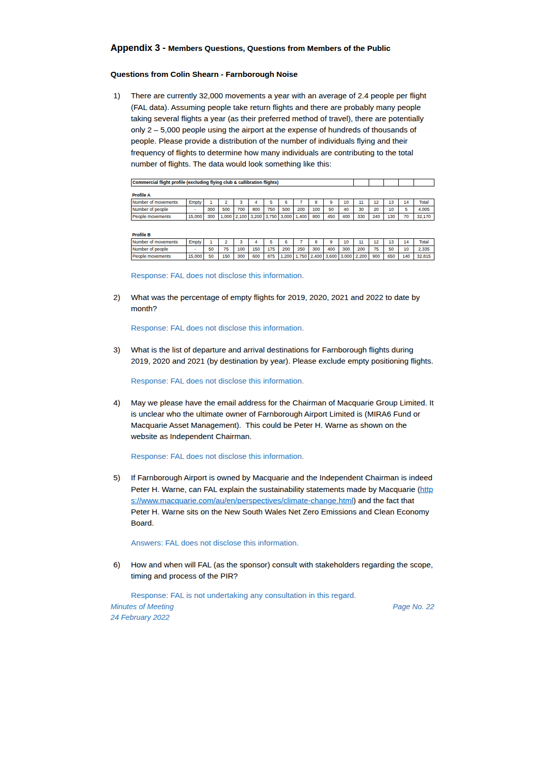Appendix 3 - Members Questions, Questions from Members of the Public
Questions from Colin Shearn - Farnborough Noise
There are currently 32,000 movements a year with an average of 2.4 people per flight (FAL data). Assuming people take return flights and there are probably many people taking several flights a year (as their preferred method of travel), there are potentially only 2 – 5,000 people using the airport at the expense of hundreds of thousands of people. Please provide a distribution of the number of individuals flying and their frequency of flights to determine how many individuals are contributing to the total number of flights. The data would look something like this:
| Commercial flight profile (excluding flying club & callibration flights) | | | | | |
| Profile A |
| Number of movements | Empty | 1 | 2 | 3 | 4 | 5 | 6 | 7 | 8 | 9 | 10 | 11 | 12 | 13 | 14 | Total |
| Number of people | - | 300 | 500 | 700 | 800 | 750 | 500 | 200 | 100 | 50 | 40 | 30 | 20 | 10 | 5 | 4,005 |
| People movements | 15,000 | 300 | 1,000 | 2,100 | 3,200 | 3,750 | 3,000 | 1,400 | 800 | 450 | 400 | 330 | 240 | 130 | 70 | 32,170 |
| Profile B |
| Number of movements | Empty | 1 | 2 | 3 | 4 | 5 | 6 | 7 | 8 | 9 | 10 | 11 | 12 | 13 | 14 | Total |
| Number of people | - | 50 | 75 | 100 | 150 | 175 | 200 | 250 | 300 | 400 | 300 | 200 | 75 | 50 | 10 | 2,335 |
| People movements | 15,000 | 50 | 150 | 300 | 600 | 875 | 1,200 | 1,750 | 2,400 | 3,600 | 3,000 | 2,200 | 900 | 650 | 140 | 32,815 |
Response: FAL does not disclose this information.
What was the percentage of empty flights for 2019, 2020, 2021 and 2022 to date by month?
Response: FAL does not disclose this information.
What is the list of departure and arrival destinations for Farnborough flights during 2019, 2020 and 2021 (by destination by year). Please exclude empty positioning flights.
Response: FAL does not disclose this information.
May we please have the email address for the Chairman of Macquarie Group Limited. It is unclear who the ultimate owner of Farnborough Airport Limited is (MIRA6 Fund or Macquarie Asset Management). This could be Peter H. Warne as shown on the website as Independent Chairman.
Response: FAL does not disclose this information.
If Farnborough Airport is owned by Macquarie and the Independent Chairman is indeed Peter H. Warne, can FAL explain the sustainability statements made by Macquarie (https://www.macquarie.com/au/en/perspectives/climate-change.html) and the fact that Peter H. Warne sits on the New South Wales Net Zero Emissions and Clean Economy Board.
Answers: FAL does not disclose this information.
How and when will FAL (as the sponsor) consult with stakeholders regarding the scope, timing and process of the PIR?
Response: FAL is not undertaking any consultation in this regard.
Minutes of Meeting
24 February 2022
Page No. 22